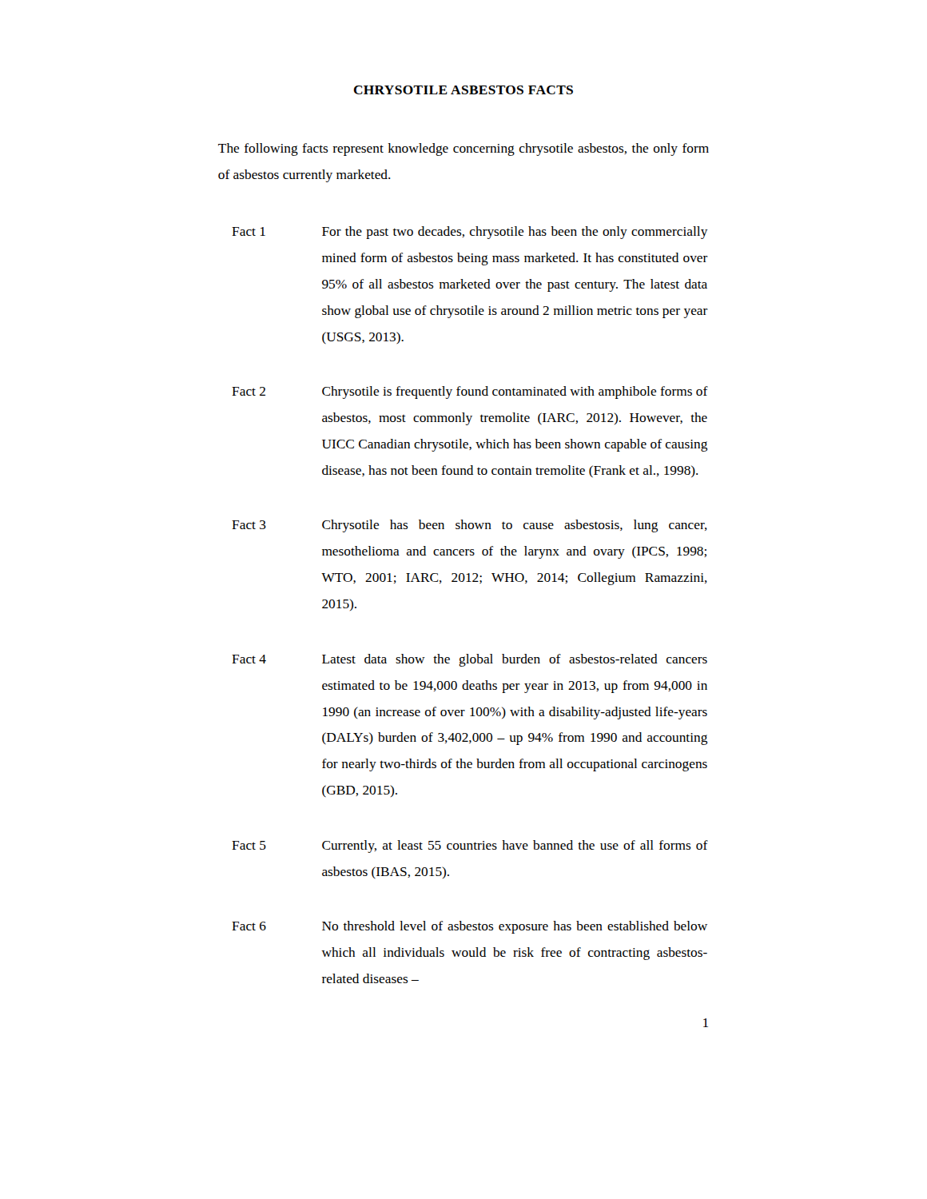Chrysotile Asbestos Facts
The following facts represent knowledge concerning chrysotile asbestos, the only form of asbestos currently marketed.
Fact 1
For the past two decades, chrysotile has been the only commercially mined form of asbestos being mass marketed. It has constituted over 95% of all asbestos marketed over the past century. The latest data show global use of chrysotile is around 2 million metric tons per year (USGS, 2013).
Fact 2
Chrysotile is frequently found contaminated with amphibole forms of asbestos, most commonly tremolite (IARC, 2012). However, the UICC Canadian chrysotile, which has been shown capable of causing disease, has not been found to contain tremolite (Frank et al., 1998).
Fact 3
Chrysotile has been shown to cause asbestosis, lung cancer, mesothelioma and cancers of the larynx and ovary (IPCS, 1998; WTO, 2001; IARC, 2012; WHO, 2014; Collegium Ramazzini, 2015).
Fact 4
Latest data show the global burden of asbestos-related cancers estimated to be 194,000 deaths per year in 2013, up from 94,000 in 1990 (an increase of over 100%) with a disability-adjusted life-years (DALYs) burden of 3,402,000 – up 94% from 1990 and accounting for nearly two-thirds of the burden from all occupational carcinogens (GBD, 2015).
Fact 5
Currently, at least 55 countries have banned the use of all forms of asbestos (IBAS, 2015).
Fact 6
No threshold level of asbestos exposure has been established below which all individuals would be risk free of contracting asbestos-related diseases –
1